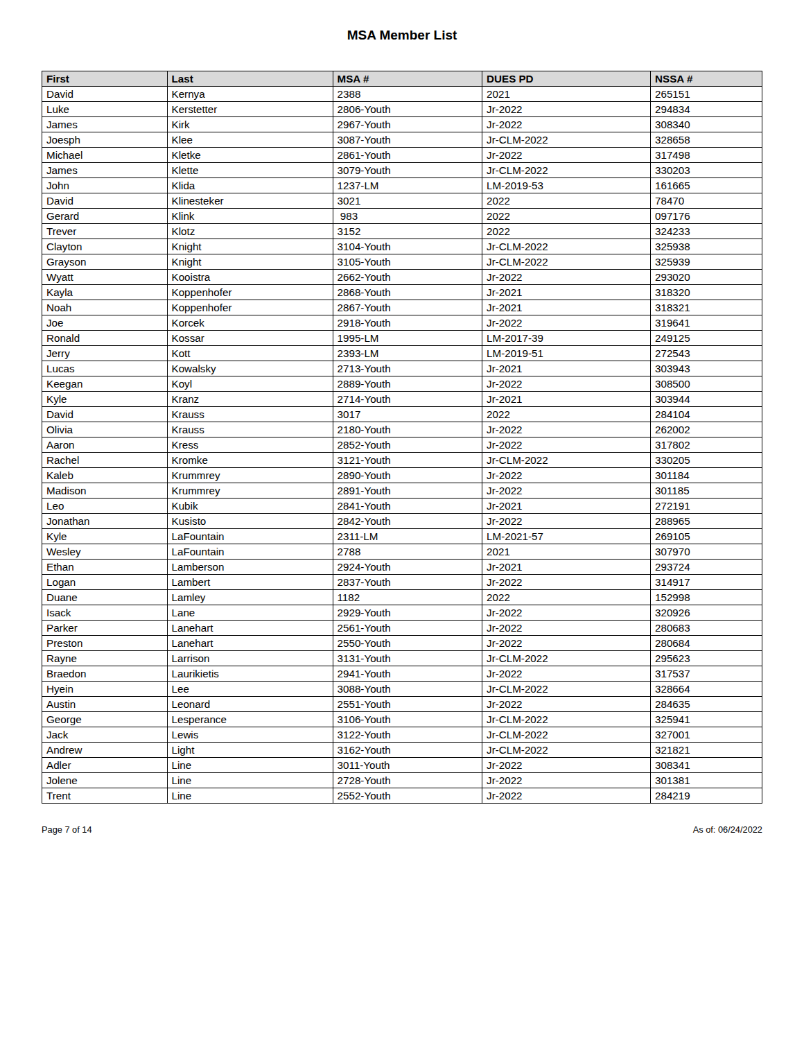MSA Member List
| First | Last | MSA # | DUES PD | NSSA # |
| --- | --- | --- | --- | --- |
| David | Kernya | 2388 | 2021 | 265151 |
| Luke | Kerstetter | 2806-Youth | Jr-2022 | 294834 |
| James | Kirk | 2967-Youth | Jr-2022 | 308340 |
| Joesph | Klee | 3087-Youth | Jr-CLM-2022 | 328658 |
| Michael | Kletke | 2861-Youth | Jr-2022 | 317498 |
| James | Klette | 3079-Youth | Jr-CLM-2022 | 330203 |
| John | Klida | 1237-LM | LM-2019-53 | 161665 |
| David | Klinesteker | 3021 | 2022 | 78470 |
| Gerard | Klink | 983 | 2022 | 097176 |
| Trever | Klotz | 3152 | 2022 | 324233 |
| Clayton | Knight | 3104-Youth | Jr-CLM-2022 | 325938 |
| Grayson | Knight | 3105-Youth | Jr-CLM-2022 | 325939 |
| Wyatt | Kooistra | 2662-Youth | Jr-2022 | 293020 |
| Kayla | Koppenhofer | 2868-Youth | Jr-2021 | 318320 |
| Noah | Koppenhofer | 2867-Youth | Jr-2021 | 318321 |
| Joe | Korcek | 2918-Youth | Jr-2022 | 319641 |
| Ronald | Kossar | 1995-LM | LM-2017-39 | 249125 |
| Jerry | Kott | 2393-LM | LM-2019-51 | 272543 |
| Lucas | Kowalsky | 2713-Youth | Jr-2021 | 303943 |
| Keegan | Koyl | 2889-Youth | Jr-2022 | 308500 |
| Kyle | Kranz | 2714-Youth | Jr-2021 | 303944 |
| David | Krauss | 3017 | 2022 | 284104 |
| Olivia | Krauss | 2180-Youth | Jr-2022 | 262002 |
| Aaron | Kress | 2852-Youth | Jr-2022 | 317802 |
| Rachel | Kromke | 3121-Youth | Jr-CLM-2022 | 330205 |
| Kaleb | Krummrey | 2890-Youth | Jr-2022 | 301184 |
| Madison | Krummrey | 2891-Youth | Jr-2022 | 301185 |
| Leo | Kubik | 2841-Youth | Jr-2021 | 272191 |
| Jonathan | Kusisto | 2842-Youth | Jr-2022 | 288965 |
| Kyle | LaFountain | 2311-LM | LM-2021-57 | 269105 |
| Wesley | LaFountain | 2788 | 2021 | 307970 |
| Ethan | Lamberson | 2924-Youth | Jr-2021 | 293724 |
| Logan | Lambert | 2837-Youth | Jr-2022 | 314917 |
| Duane | Lamley | 1182 | 2022 | 152998 |
| Isack | Lane | 2929-Youth | Jr-2022 | 320926 |
| Parker | Lanehart | 2561-Youth | Jr-2022 | 280683 |
| Preston | Lanehart | 2550-Youth | Jr-2022 | 280684 |
| Rayne | Larrison | 3131-Youth | Jr-CLM-2022 | 295623 |
| Braedon | Laurikietis | 2941-Youth | Jr-2022 | 317537 |
| Hyein | Lee | 3088-Youth | Jr-CLM-2022 | 328664 |
| Austin | Leonard | 2551-Youth | Jr-2022 | 284635 |
| George | Lesperance | 3106-Youth | Jr-CLM-2022 | 325941 |
| Jack | Lewis | 3122-Youth | Jr-CLM-2022 | 327001 |
| Andrew | Light | 3162-Youth | Jr-CLM-2022 | 321821 |
| Adler | Line | 3011-Youth | Jr-2022 | 308341 |
| Jolene | Line | 2728-Youth | Jr-2022 | 301381 |
| Trent | Line | 2552-Youth | Jr-2022 | 284219 |
Page 7 of 14 As of: 06/24/2022